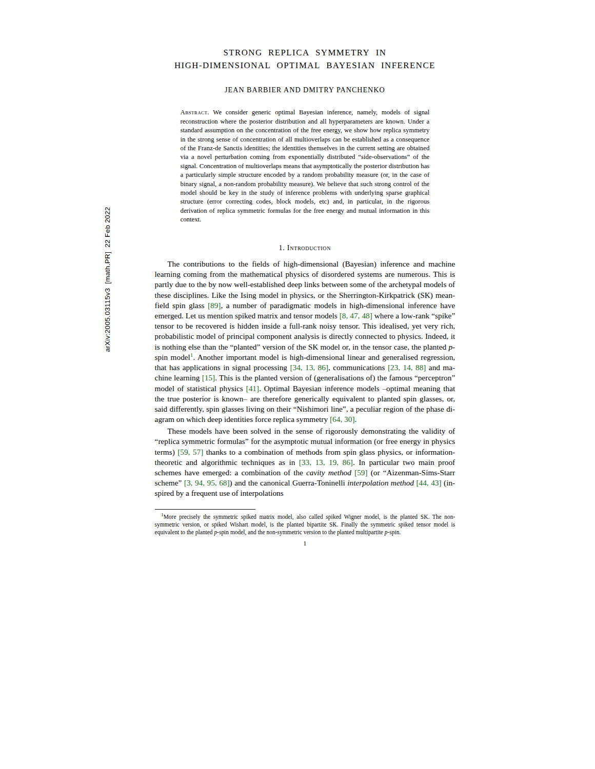arXiv:2005.03115v3 [math.PR] 22 Feb 2022
Strong Replica Symmetry in
High-Dimensional Optimal Bayesian Inference
Jean Barbier and Dmitry Panchenko
Abstract. We consider generic optimal Bayesian inference, namely, models of signal reconstruction where the posterior distribution and all hyperparameters are known. Under a standard assumption on the concentration of the free energy, we show how replica symmetry in the strong sense of concentration of all multioverlaps can be established as a consequence of the Franz-de Sanctis identities; the identities themselves in the current setting are obtained via a novel perturbation coming from exponentially distributed “side-observations” of the signal. Concentration of multioverlaps means that asymptotically the posterior distribution has a particularly simple structure encoded by a random probability measure (or, in the case of binary signal, a non-random probability measure). We believe that such strong control of the model should be key in the study of inference problems with underlying sparse graphical structure (error correcting codes, block models, etc) and, in particular, in the rigorous derivation of replica symmetric formulas for the free energy and mutual information in this context.
1. Introduction
The contributions to the fields of high-dimensional (Bayesian) inference and machine learning coming from the mathematical physics of disordered systems are numerous. This is partly due to the by now well-established deep links between some of the archetypal models of these disciplines. Like the Ising model in physics, or the Sherrington-Kirkpatrick (SK) mean-field spin glass [89], a number of paradigmatic models in high-dimensional inference have emerged. Let us mention spiked matrix and tensor models [8, 47, 48] where a low-rank “spike” tensor to be recovered is hidden inside a full-rank noisy tensor. This idealised, yet very rich, probabilistic model of principal component analysis is directly connected to physics. Indeed, it is nothing else than the “planted” version of the SK model or, in the tensor case, the planted p-spin model1. Another important model is high-dimensional linear and generalised regression, that has applications in signal processing [34, 13, 86], communications [23, 14, 88] and machine learning [15]. This is the planted version of (generalisations of) the famous “perceptron” model of statistical physics [41]. Optimal Bayesian inference models –optimal meaning that the true posterior is known– are therefore generically equivalent to planted spin glasses, or, said differently, spin glasses living on their “Nishimori line”, a peculiar region of the phase diagram on which deep identities force replica symmetry [64, 30].
These models have been solved in the sense of rigorously demonstrating the validity of “replica symmetric formulas” for the asymptotic mutual information (or free energy in physics terms) [59, 57] thanks to a combination of methods from spin glass physics, or information-theoretic and algorithmic techniques as in [33, 13, 19, 86]. In particular two main proof schemes have emerged: a combination of the cavity method [59] (or “Aizenman-Sims-Starr scheme” [3, 94, 95, 68]) and the canonical Guerra-Toninelli interpolation method [44, 43] (inspired by a frequent use of interpolations
1 More precisely the symmetric spiked matrix model, also called spiked Wigner model, is the planted SK. The non-symmetric version, or spiked Wishart model, is the planted bipartite SK. Finally the symmetric spiked tensor model is equivalent to the planted p-spin model, and the non-symmetric version to the planted multipartite p-spin.
1